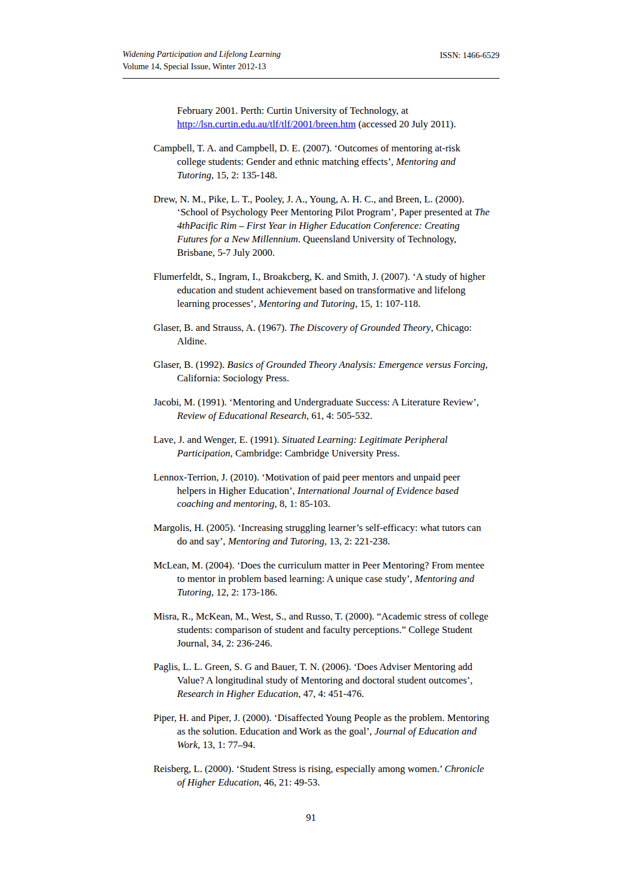Widening Participation and Lifelong Learning
Volume 14, Special Issue, Winter 2012-13
ISSN: 1466-6529
February 2001. Perth: Curtin University of Technology, at http://lsn.curtin.edu.au/tlf/tlf/2001/breen.htm (accessed 20 July 2011).
Campbell, T. A. and Campbell, D. E. (2007). ‘Outcomes of mentoring at-risk college students: Gender and ethnic matching effects’, Mentoring and Tutoring, 15, 2: 135‑148.
Drew, N. M., Pike, L. T., Pooley, J. A., Young, A. H. C., and Breen, L. (2000). ‘School of Psychology Peer Mentoring Pilot Program’, Paper presented at The 4thPacific Rim – First Year in Higher Education Conference: Creating Futures for a New Millennium. Queensland University of Technology, Brisbane, 5-7 July 2000.
Flumerfeldt, S., Ingram, I., Broakcberg, K. and Smith, J. (2007). ‘A study of higher education and student achievement based on transformative and lifelong learning processes’, Mentoring and Tutoring, 15, 1: 107‑118.
Glaser, B. and Strauss, A. (1967). The Discovery of Grounded Theory, Chicago: Aldine.
Glaser, B. (1992). Basics of Grounded Theory Analysis: Emergence versus Forcing, California: Sociology Press.
Jacobi, M. (1991). ‘Mentoring and Undergraduate Success: A Literature Review’, Review of Educational Research, 61, 4: 505‑532.
Lave, J. and Wenger, E. (1991). Situated Learning: Legitimate Peripheral Participation, Cambridge: Cambridge University Press.
Lennox-Terrion, J. (2010). ‘Motivation of paid peer mentors and unpaid peer helpers in Higher Education’, International Journal of Evidence based coaching and mentoring, 8, 1: 85‑103.
Margolis, H. (2005). ‘Increasing struggling learner’s self-efficacy: what tutors can do and say’, Mentoring and Tutoring, 13, 2: 221‑238.
McLean, M. (2004). ‘Does the curriculum matter in Peer Mentoring? From mentee to mentor in problem based learning: A unique case study’, Mentoring and Tutoring, 12, 2: 173‑186.
Misra, R., McKean, M., West, S., and Russo, T. (2000). “Academic stress of college students: comparison of student and faculty perceptions.” College Student Journal, 34, 2: 236-246.
Paglis, L. L. Green, S. G and Bauer, T. N. (2006). ‘Does Adviser Mentoring add Value? A longitudinal study of Mentoring and doctoral student outcomes’, Research in Higher Education, 47, 4: 451‑476.
Piper, H. and Piper, J. (2000). ‘Disaffected Young People as the problem. Mentoring as the solution. Education and Work as the goal’, Journal of Education and Work, 13, 1: 77–94.
Reisberg, L. (2000). ‘Student Stress is rising, especially among women.’ Chronicle of Higher Education, 46, 21: 49‑53.
91